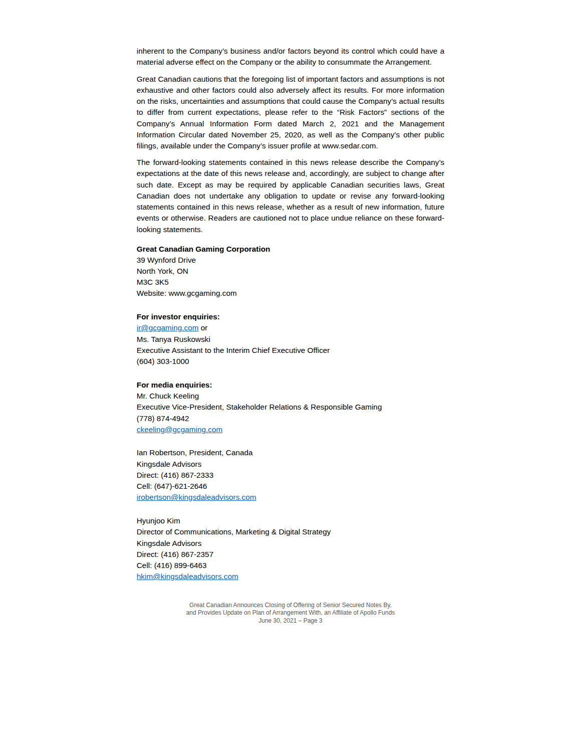inherent to the Company’s business and/or factors beyond its control which could have a material adverse effect on the Company or the ability to consummate the Arrangement.
Great Canadian cautions that the foregoing list of important factors and assumptions is not exhaustive and other factors could also adversely affect its results. For more information on the risks, uncertainties and assumptions that could cause the Company’s actual results to differ from current expectations, please refer to the “Risk Factors” sections of the Company’s Annual Information Form dated March 2, 2021 and the Management Information Circular dated November 25, 2020, as well as the Company’s other public filings, available under the Company’s issuer profile at www.sedar.com.
The forward-looking statements contained in this news release describe the Company’s expectations at the date of this news release and, accordingly, are subject to change after such date. Except as may be required by applicable Canadian securities laws, Great Canadian does not undertake any obligation to update or revise any forward-looking statements contained in this news release, whether as a result of new information, future events or otherwise. Readers are cautioned not to place undue reliance on these forward-looking statements.
Great Canadian Gaming Corporation
39 Wynford Drive
North York, ON
M3C 3K5
Website: www.gcgaming.com
For investor enquiries:
ir@gcgaming.com or
Ms. Tanya Ruskowski
Executive Assistant to the Interim Chief Executive Officer
(604) 303-1000
For media enquiries:
Mr. Chuck Keeling
Executive Vice-President, Stakeholder Relations & Responsible Gaming
(778) 874-4942
ckeeling@gcgaming.com
Ian Robertson, President, Canada
Kingsdale Advisors
Direct: (416) 867-2333
Cell: (647)-621-2646
irobertson@kingsdaleadvisors.com
Hyunjoo Kim
Director of Communications, Marketing & Digital Strategy
Kingsdale Advisors
Direct: (416) 867-2357
Cell: (416) 899-6463
hkim@kingsdaleadvisors.com
Great Canadian Announces Closing of Offering of Senior Secured Notes By,
and Provides Update on Plan of Arrangement With, an Affiliate of Apollo Funds
June 30, 2021 – Page 3